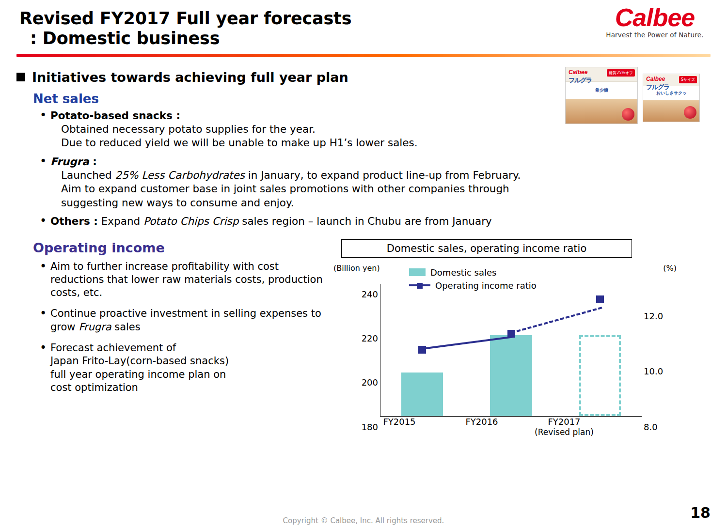Calbee
Harvest the Power of Nature.
Revised FY2017 Full year forecasts : Domestic business
Calbee
フルグラ
糖質25%オフ
希少糖
Calbee
フルグラ
Sサイズ
おいしさサクッ
Initiatives towards achieving full year plan
Net sales
Potato-based snacks : Obtained necessary potato supplies for the year. Due to reduced yield we will be unable to make up H1’s lower sales.
Frugra : Launched 25% Less Carbohydrates in January, to expand product line-up from February. Aim to expand customer base in joint sales promotions with other companies through suggesting new ways to consume and enjoy.
Others : Expand Potato Chips Crisp sales region – launch in Chubu are from January
Operating income
Aim to further increase profitability with cost reductions that lower raw materials costs, production costs, etc.
Continue proactive investment in selling expenses to grow Frugra sales
Forecast achievement of
Japan Frito-Lay(corn-based snacks)
full year operating income plan on
cost optimization
Domestic sales, operating income ratio
(Billion yen)
(%)
Domestic sales
Operating income ratio
240 220 200 180
12.0 10.0 8.0
FY2015
FY2016
FY2017
(Revised plan)
Copyright © Calbee, Inc. All rights reserved.
18